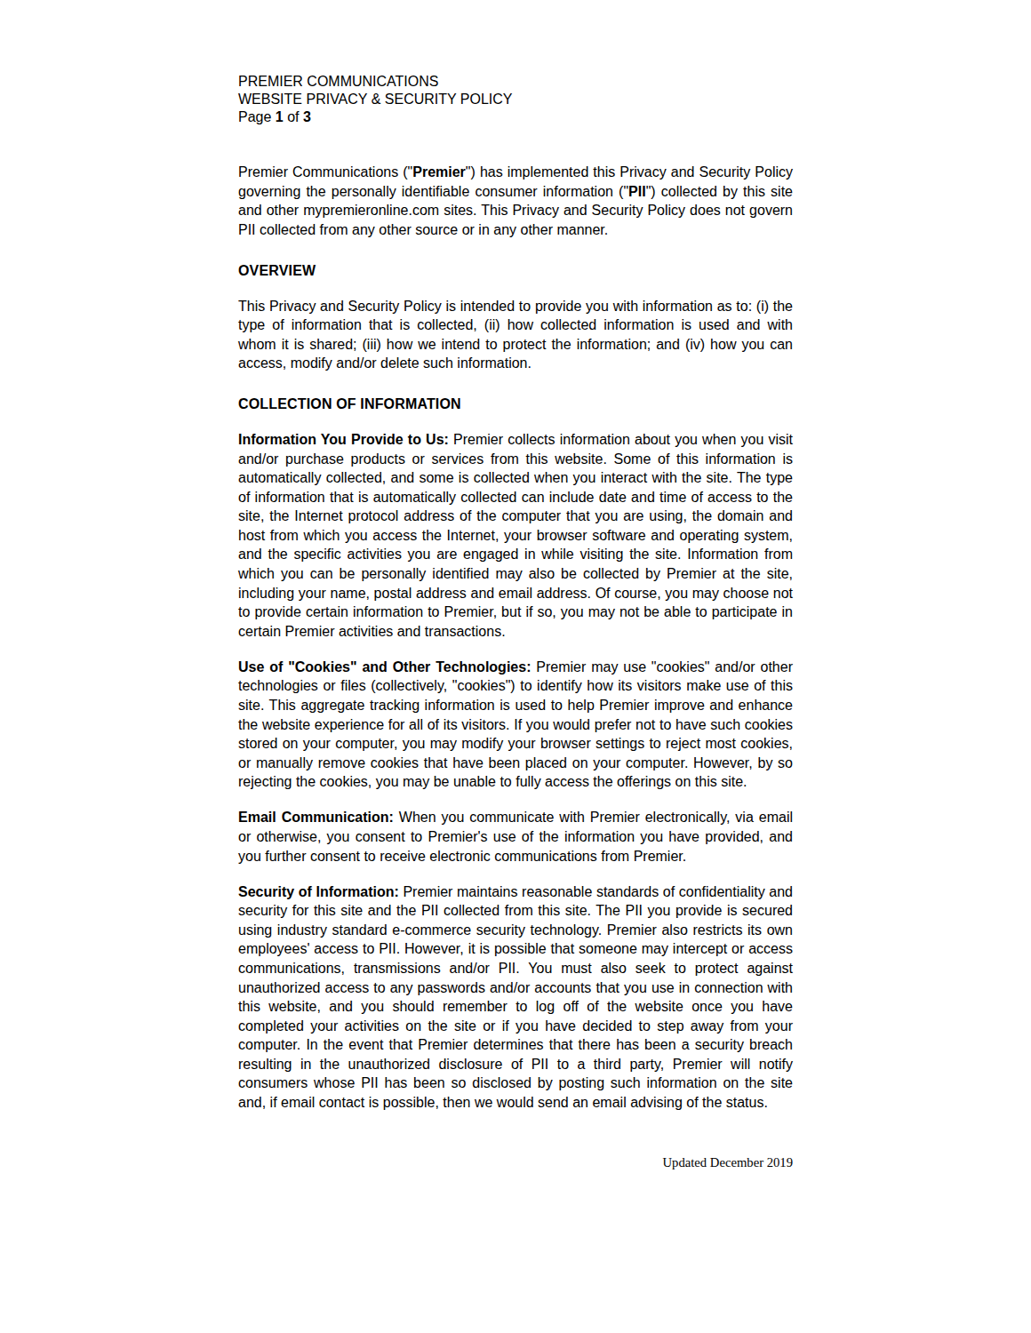PREMIER COMMUNICATIONS
WEBSITE PRIVACY & SECURITY POLICY
Page 1 of 3
Premier Communications ("Premier") has implemented this Privacy and Security Policy governing the personally identifiable consumer information ("PII") collected by this site and other mypremieronline.com sites. This Privacy and Security Policy does not govern PII collected from any other source or in any other manner.
OVERVIEW
This Privacy and Security Policy is intended to provide you with information as to: (i) the type of information that is collected, (ii) how collected information is used and with whom it is shared; (iii) how we intend to protect the information; and (iv) how you can access, modify and/or delete such information.
COLLECTION OF INFORMATION
Information You Provide to Us: Premier collects information about you when you visit and/or purchase products or services from this website. Some of this information is automatically collected, and some is collected when you interact with the site. The type of information that is automatically collected can include date and time of access to the site, the Internet protocol address of the computer that you are using, the domain and host from which you access the Internet, your browser software and operating system, and the specific activities you are engaged in while visiting the site. Information from which you can be personally identified may also be collected by Premier at the site, including your name, postal address and email address. Of course, you may choose not to provide certain information to Premier, but if so, you may not be able to participate in certain Premier activities and transactions.
Use of "Cookies" and Other Technologies: Premier may use "cookies" and/or other technologies or files (collectively, "cookies") to identify how its visitors make use of this site. This aggregate tracking information is used to help Premier improve and enhance the website experience for all of its visitors. If you would prefer not to have such cookies stored on your computer, you may modify your browser settings to reject most cookies, or manually remove cookies that have been placed on your computer. However, by so rejecting the cookies, you may be unable to fully access the offerings on this site.
Email Communication: When you communicate with Premier electronically, via email or otherwise, you consent to Premier's use of the information you have provided, and you further consent to receive electronic communications from Premier.
Security of Information: Premier maintains reasonable standards of confidentiality and security for this site and the PII collected from this site. The PII you provide is secured using industry standard e-commerce security technology. Premier also restricts its own employees' access to PII. However, it is possible that someone may intercept or access communications, transmissions and/or PII. You must also seek to protect against unauthorized access to any passwords and/or accounts that you use in connection with this website, and you should remember to log off of the website once you have completed your activities on the site or if you have decided to step away from your computer. In the event that Premier determines that there has been a security breach resulting in the unauthorized disclosure of PII to a third party, Premier will notify consumers whose PII has been so disclosed by posting such information on the site and, if email contact is possible, then we would send an email advising of the status.
Updated December 2019